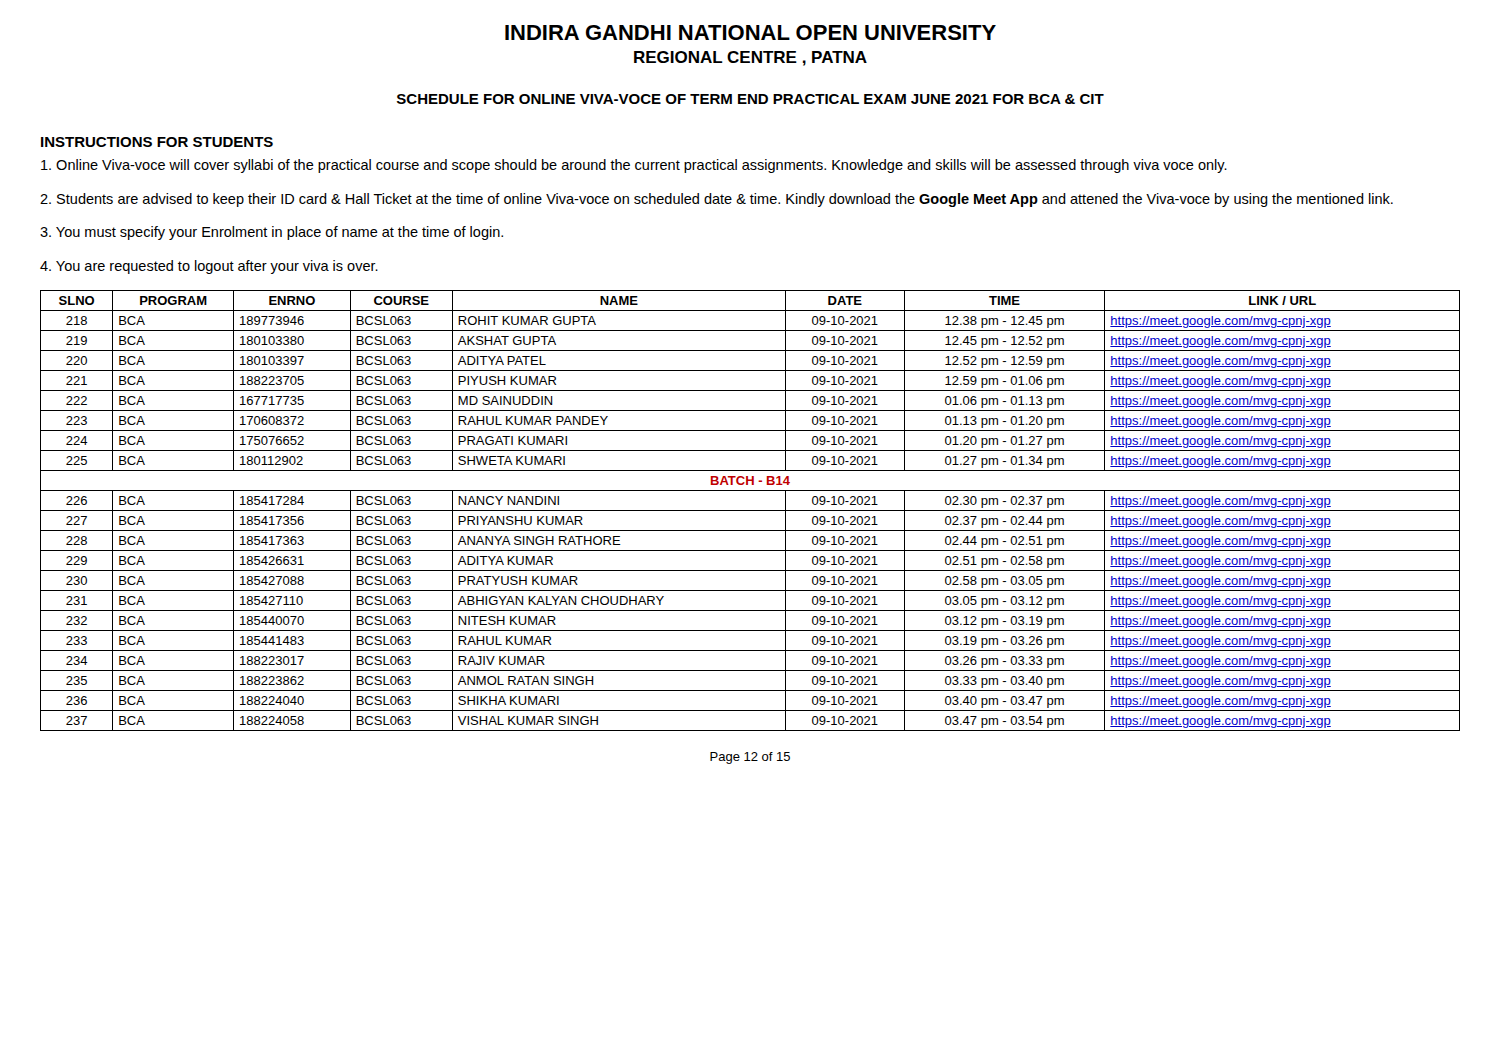INDIRA GANDHI NATIONAL OPEN UNIVERSITY
REGIONAL CENTRE , PATNA
SCHEDULE FOR ONLINE VIVA-VOCE OF TERM END PRACTICAL EXAM JUNE 2021 FOR BCA & CIT
INSTRUCTIONS FOR STUDENTS
1. Online Viva-voce will cover syllabi of the practical course and scope should be around the current practical assignments. Knowledge and skills will be assessed through viva voce only.
2. Students are advised to keep their ID card & Hall Ticket at the time of online Viva-voce on scheduled date & time. Kindly download the Google Meet App and attened the Viva-voce by using the mentioned link.
3. You must specify your Enrolment in place of name at the time of login.
4. You are requested to logout after your viva is over.
| SLNO | PROGRAM | ENRNO | COURSE | NAME | DATE | TIME | LINK / URL |
| --- | --- | --- | --- | --- | --- | --- | --- |
| 218 | BCA | 189773946 | BCSL063 | ROHIT KUMAR GUPTA | 09-10-2021 | 12.38 pm - 12.45 pm | https://meet.google.com/mvg-cpnj-xgp |
| 219 | BCA | 180103380 | BCSL063 | AKSHAT GUPTA | 09-10-2021 | 12.45 pm - 12.52 pm | https://meet.google.com/mvg-cpnj-xgp |
| 220 | BCA | 180103397 | BCSL063 | ADITYA PATEL | 09-10-2021 | 12.52 pm - 12.59 pm | https://meet.google.com/mvg-cpnj-xgp |
| 221 | BCA | 188223705 | BCSL063 | PIYUSH KUMAR | 09-10-2021 | 12.59 pm - 01.06 pm | https://meet.google.com/mvg-cpnj-xgp |
| 222 | BCA | 167717735 | BCSL063 | MD SAINUDDIN | 09-10-2021 | 01.06 pm - 01.13 pm | https://meet.google.com/mvg-cpnj-xgp |
| 223 | BCA | 170608372 | BCSL063 | RAHUL KUMAR PANDEY | 09-10-2021 | 01.13 pm - 01.20 pm | https://meet.google.com/mvg-cpnj-xgp |
| 224 | BCA | 175076652 | BCSL063 | PRAGATI KUMARI | 09-10-2021 | 01.20 pm - 01.27 pm | https://meet.google.com/mvg-cpnj-xgp |
| 225 | BCA | 180112902 | BCSL063 | SHWETA KUMARI | 09-10-2021 | 01.27 pm - 01.34 pm | https://meet.google.com/mvg-cpnj-xgp |
| BATCH - B14 |
| 226 | BCA | 185417284 | BCSL063 | NANCY NANDINI | 09-10-2021 | 02.30 pm - 02.37 pm | https://meet.google.com/mvg-cpnj-xgp |
| 227 | BCA | 185417356 | BCSL063 | PRIYANSHU KUMAR | 09-10-2021 | 02.37 pm - 02.44 pm | https://meet.google.com/mvg-cpnj-xgp |
| 228 | BCA | 185417363 | BCSL063 | ANANYA SINGH RATHORE | 09-10-2021 | 02.44 pm - 02.51 pm | https://meet.google.com/mvg-cpnj-xgp |
| 229 | BCA | 185426631 | BCSL063 | ADITYA KUMAR | 09-10-2021 | 02.51 pm - 02.58 pm | https://meet.google.com/mvg-cpnj-xgp |
| 230 | BCA | 185427088 | BCSL063 | PRATYUSH KUMAR | 09-10-2021 | 02.58 pm - 03.05 pm | https://meet.google.com/mvg-cpnj-xgp |
| 231 | BCA | 185427110 | BCSL063 | ABHIGYAN KALYAN CHOUDHARY | 09-10-2021 | 03.05 pm - 03.12 pm | https://meet.google.com/mvg-cpnj-xgp |
| 232 | BCA | 185440070 | BCSL063 | NITESH KUMAR | 09-10-2021 | 03.12 pm - 03.19 pm | https://meet.google.com/mvg-cpnj-xgp |
| 233 | BCA | 185441483 | BCSL063 | RAHUL KUMAR | 09-10-2021 | 03.19 pm - 03.26 pm | https://meet.google.com/mvg-cpnj-xgp |
| 234 | BCA | 188223017 | BCSL063 | RAJIV KUMAR | 09-10-2021 | 03.26 pm - 03.33 pm | https://meet.google.com/mvg-cpnj-xgp |
| 235 | BCA | 188223862 | BCSL063 | ANMOL RATAN SINGH | 09-10-2021 | 03.33 pm - 03.40 pm | https://meet.google.com/mvg-cpnj-xgp |
| 236 | BCA | 188224040 | BCSL063 | SHIKHA KUMARI | 09-10-2021 | 03.40 pm - 03.47 pm | https://meet.google.com/mvg-cpnj-xgp |
| 237 | BCA | 188224058 | BCSL063 | VISHAL KUMAR SINGH | 09-10-2021 | 03.47 pm - 03.54 pm | https://meet.google.com/mvg-cpnj-xgp |
Page 12 of 15